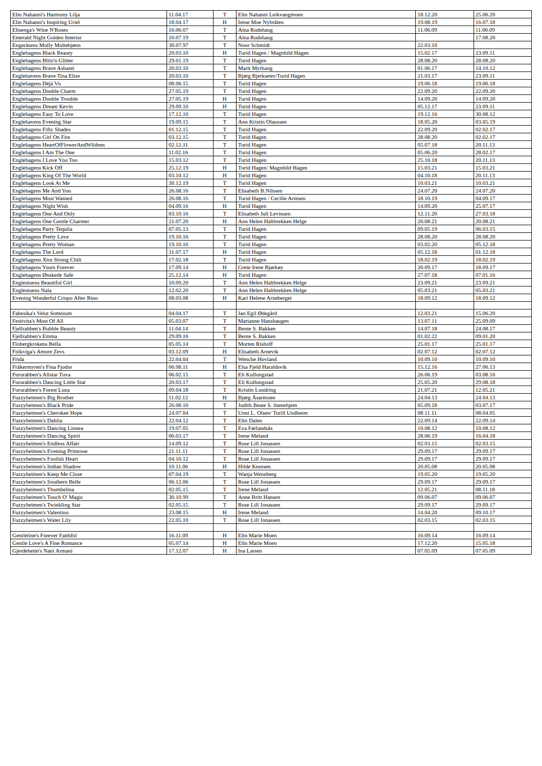| Elin Nahanni's Harmony Lilja | 11.04.17 | T | Elin Nahanni Leikvangmoen | 18.12.20 | 25.06.20 |
| Elin Nahanni's Inspiring Uriel | 18.04.17 | H | Irene Moe Nybråten | 19.08.19 | 16.07.18 |
| Elisenga's Wine N'Roses | 16.06.07 | T | Aina Rudshaug | 11.06.09 | 11.06.09 |
| Emerald Night Golden Interior | 10.07.19 | T | Aina Rudshaug | | 17.08.20 |
| Engeråsens Molly Multebjønn | 30.07.97 | T | Noor Schmidt | 22.03.10 | |
| Englehagens Black Beauty | 20.03.10 | H | Turid Hagen / Magnhild Hagen | 15.02.17 | 23.09.11 |
| Englehagens Blitz'n Glitter | 29.01.19 | T | Turid Hagen | 28.08.20 | 28.08.20 |
| Englehagens Brave Ashanti | 20.03.10 | T | Marit Myrhaug | 01.06.17 | 14.10.12 |
| Englehavens Brave Tina Elise | 20.03.10 | T | Bjørg Bjerkseter/Turid Hagen | 21.03.17 | 23.09.11 |
| Englehagens Déjà Vu | 08.06.15 | T | Turid Hagen | 19.06.18 | 19.06.18 |
| Englehagens Double Charm | 27.05.19 | T | Turid Hagen | 22.09.20 | 22.09.20 |
| Englehagens Double Trouble | 27.05.19 | H | Turid Hagen | 14.09.20 | 14.09.20 |
| Englehagens Dream Kevin | 29.09.10 | H | Turid Hagen | 05.12.17 | 23.09.11 |
| Englehagens Easy To Love | 17.12.10 | T | Turid Hagen | 19.12.16 | 30.08.12 |
| Englehavens Evening Star | 19.09.15 | T | Ann Kristin Olaussen | 18.05.20 | 03.05.19 |
| Englehagens Fifty Shades | 01.12.15 | T | Turid Hagen | 22.09.20 | 02.02.17 |
| Englehagens Girl On Fire | 03.12.15 | T | Turid Hagen | 28.08.20 | 02.02.17 |
| Englehagens HeartOfFlowerAndWildnes | 02.12.11 | T | Turid Hagen | 05.07.18 | 20.11.13 |
| Englehagens I Am The One | 11.02.16 | T | Turid Hagen | 05.06.20 | 28.02.17 |
| Englehagens I Love You Too | 15.03.12 | T | Turid Hagen | 25.10.18 | 20.11.13 |
| Englehagens Kick Off | 25.12.19 | H | Turid Hagen/ Magnhild Hagen | 15.03.21 | 15.03.21 |
| Englehagens King Of The World | 03.10.12 | H | Turid Hagen | 04.10.18 | 20.11.13 |
| Englehagens Look At Me | 30.12.19 | T | Turid Hagen | 10.03.21 | 10.03.21 |
| Englehagens Me And You | 26.08.16 | T | Elisabeth B.Nilssen | 24.07.20 | 24.07.20 |
| Englehagens Most Wanted | 26.08.16 | T | Turid Hagen / Cecilie Arntsen | 18.10.19 | 04.09.17 |
| Englehagens Night Wish | 04.09.16 | H | Turid Hagen | 14.09.20 | 25.07.17 |
| Englehagens One And Only | 03.10.16 | T | Elisabeth Juli Levinsen | 12.11.20 | 27.03.18 |
| Englehagens One Gentle Charmer | 21.07.20 | H | Ann Helen Haltbrekken Helge | 20.08.21 | 20.08.21 |
| Englehagens Party Tequila | 07.05.13 | T | Turid Hagen | 09.05.19 | 06.03.15 |
| Englehagens Pretty Love | 19.10.16 | T | Turid Hagen | 28.08.20 | 28.08.20 |
| Englehagens Pretty Woman | 19.10.16 | T | Turid Hagen | 03.02.20 | 05.12.18 |
| Englehagens The Lord | 31.07.17 | H | Turid Hagen | 05.12.18 | 01.12.18 |
| Englehagens Xtra Strong Chili | 17.02.18 | T | Turid Hagen | 18.02.19 | 18.02.19 |
| Englehagens Yours Forever | 17.09.14 | H | Grete Irene Bjørkøy | 20.09.17 | 18.09.17 |
| Englehagens Ønskede Safe | 25.12.14 | H | Turid Hagen | 27.07.18 | 07.01.16 |
| Englestuens Beautiful Girl | 10.09.20 | T | Ann Helen Haltbrekken Helge | 23.09.21 | 23.09.21 |
| Englestuens Nala | 12.02.20 | T | Ann Helen Haltbrekken Helge | 05.03.21 | 05.03.21 |
| Evening Wonderful Crispo After Rino | 08.03.08 | H | Kari Helene Arneberget | 18.09.12 | 18.09.12 |
| Fabesika's Velut Somnium | 04.04.17 | T | Jan Egil Ødegård | 12.03.21 | 15.06.20 |
| Festivita's Most Of All | 05.03.07 | T | Marianne Hanshaugen | 13.07.11 | 25.09.09 |
| Fjellrabben's Bubble Beauty | 11.04.14 | T | Bente S. Bakken | 14.07.18 | 24.08.17 |
| Fjellrabben's Emma | 29.09.16 | T | Bente S. Bakken | 01.02.22 | 09.01.20 |
| Flobergkrokens Bella | 05.05.14 | T | Morten Rishoff | 25.01.17 | 25.01.17 |
| Folkviga's Amore Zevs | 03.12.09 | H | Elisabeth Arnevik | 02.07.12 | 02.07.12 |
| Frida | 22.04.04 | T | Wenche Hovland | 10.09.10 | 10.09.10 |
| Fräkermyren's Fina Fjodor | 06.08.11 | H | Elsa Fjeld Haraldsvik | 15.12.16 | 27.06.13 |
| Fururabben's Allstar Tuva | 06.02.15 | T | Eli Kullungstad | 26.06.19 | 03.08.16 |
| Fururabben's Dancing Little Star | 20.03.17 | T | Eli Kullungstad | 25.05.20 | 29.08.18 |
| Fururabben's Forest Luna | 09.04.18 | T | Kristin Lundring | 21.07.21 | 12.05.21 |
| Fuzzyheimen's Big Brother | 11.02.12 | H | Bjørg Åsarmoen | 24.04.13 | 24.04.13 |
| Fuzzyheimen's Black Pride | 26.08.10 | T | Judith Beate S. Stenehjem | 05.09.18 | 03.07.17 |
| Fuzzyheimen's Cherokee Hope | 24.07.04 | T | Unni L. Olsen/ Torill Undheim | 08.11.11 | 08.04.05 |
| Fuzzyheimen's Dahlia | 22.04.12 | T | Elin Dalen | 22.09.14 | 22.09.14 |
| Fuzzyheimen's Dancing Linnea | 19.07.05 | T | Eva Førlandsås | 10.08.12 | 10.08.12 |
| Fuzzyheimen's Dancing Spirit | 06.03.17 | T | Irene Meland | 28.06.19 | 16.04.18 |
| Fuzzyheimen's Endless Affair | 14.09.12 | T | Rose Lill Jonassen | 02.03.15 | 02.03.15 |
| Fuzzyheimen's Evening Primrose | 21.11.11 | T | Rose Lill Jonassen | 29.09.17 | 29.09.17 |
| Fuzzyheimen's Foolish Heart | 04.10.12 | T | Rose Lill Jonassen | 29.09.17 | 29.09.17 |
| Fuzzyheimen's Indian Shadow | 10.11.06 | H | Hilde Knutsen | 20.05.08 | 20.05.08 |
| Fuzzyheimen's Keep Me Close | 07.04.19 | T | Wanja Wennberg | 19.05.20 | 19.05.20 |
| Fuzzyheimen's Southern Belle | 06.12.06 | T | Rose Lill Jonassen | 29.09.17 | 29.09.17 |
| Fuzzyheimen's Thumbelina | 02.05.15 | T | Irene Meland | 12.05.21 | 08.11.18 |
| Fuzzyheimen's Touch O' Magic | 30.10.99 | T | Anne Britt Hansen | 09.06.07 | 09.06.07 |
| Fuzzyheimen's Twinkling Star | 02.05.15 | T | Rose Lill Jonassen | 29.09.17 | 29.09.17 |
| Fuzzyheimen's Valentino | 23.08.15 | H | Irene Meland | 14.04.20 | 09.10.17 |
| Fuzzyheimen's Water Lily | 22.05.10 | T | Rose Lill Jonassen | 02.03.15 | 02.03.15 |
| Gentleline's Forever Faithful | 16.11.09 | H | Elin Marie Moen | 16.09.14 | 16.09.14 |
| Gentle Love's A Fine Romance | 05.07.14 | H | Elin Marie Moen | 17.12.20 | 15.05.18 |
| Gjerdeheim's Nani Armani | 17.12.07 | H | Ina Larsen | 07.05.09 | 07.05.09 |